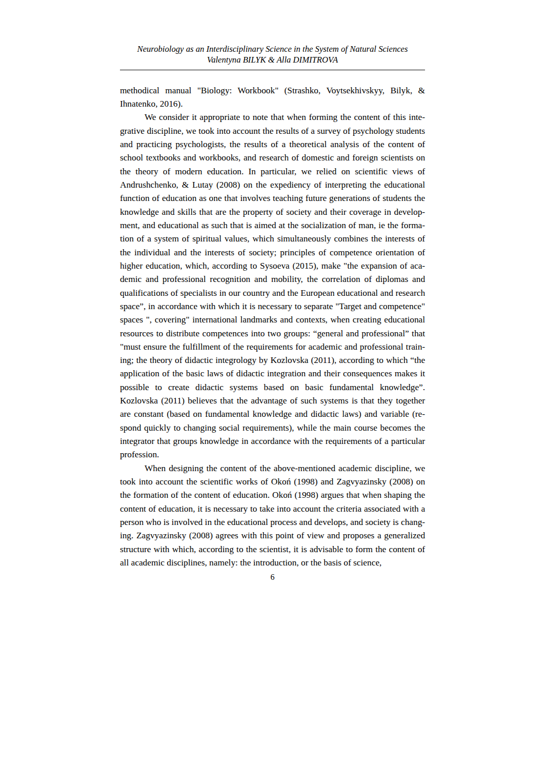Neurobiology as an Interdisciplinary Science in the System of Natural Sciences Valentyna BILYK & Alla DIMITROVA
methodical manual "Biology: Workbook" (Strashko, Voytsekhivskyy, Bilyk, & Ihnatenko, 2016).
We consider it appropriate to note that when forming the content of this integrative discipline, we took into account the results of a survey of psychology students and practicing psychologists, the results of a theoretical analysis of the content of school textbooks and workbooks, and research of domestic and foreign scientists on the theory of modern education. In particular, we relied on scientific views of Andrushchenko, & Lutay (2008) on the expediency of interpreting the educational function of education as one that involves teaching future generations of students the knowledge and skills that are the property of society and their coverage in development, and educational as such that is aimed at the socialization of man, ie the formation of a system of spiritual values, which simultaneously combines the interests of the individual and the interests of society; principles of competence orientation of higher education, which, according to Sysoeva (2015), make "the expansion of academic and professional recognition and mobility, the correlation of diplomas and qualifications of specialists in our country and the European educational and research space”, in accordance with which it is necessary to separate "Target and competence" spaces ", covering" international landmarks and contexts, when creating educational resources to distribute competences into two groups: “general and professional” that "must ensure the fulfillment of the requirements for academic and professional training; the theory of didactic integrology by Kozlovska (2011), according to which “the application of the basic laws of didactic integration and their consequences makes it possible to create didactic systems based on basic fundamental knowledge”. Kozlovska (2011) believes that the advantage of such systems is that they together are constant (based on fundamental knowledge and didactic laws) and variable (respond quickly to changing social requirements), while the main course becomes the integrator that groups knowledge in accordance with the requirements of a particular profession.
When designing the content of the above-mentioned academic discipline, we took into account the scientific works of Okoń (1998) and Zagvyazinsky (2008) on the formation of the content of education. Okoń (1998) argues that when shaping the content of education, it is necessary to take into account the criteria associated with a person who is involved in the educational process and develops, and society is changing. Zagvyazinsky (2008) agrees with this point of view and proposes a generalized structure with which, according to the scientist, it is advisable to form the content of all academic disciplines, namely: the introduction, or the basis of science,
6